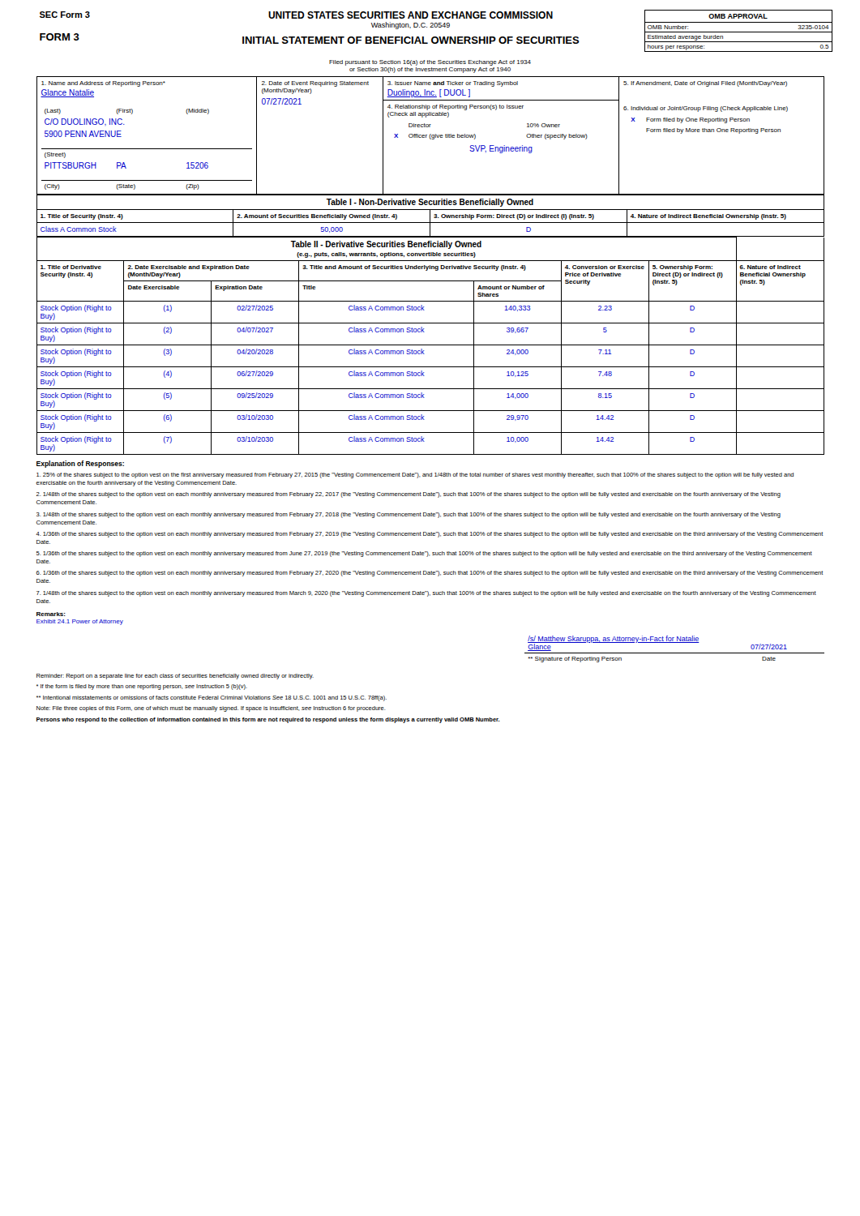| SEC Form 3 FORM 3 | UNITED STATES SECURITIES AND EXCHANGE COMMISSION Washington, D.C. 20549 INITIAL STATEMENT OF BENEFICIAL OWNERSHIP OF SECURITIES | OMB APPROVAL / OMB Number: / 3235-0104 / / Estimated average burden / / / hours per response: / 0.5 / |
Filed pursuant to Section 16(a) of the Securities Exchange Act of 1934
or Section 30(h) of the Investment Company Act of 1940
| 1. Name and Address of Reporting Person * Glance Natalie / (Last) / (First) / (Middle) / / C/O DUOLINGO, INC. / / 5900 PENN AVENUE / / (Street) / / PITTSBURGH / PA / 15206 / / (City) / (State) / (Zip) / | 2. Date of Event Requiring Statement (Month/Day/Year) 07/27/2021 | / 3. Issuer Name and Ticker or Trading Symbol Duolingo, Inc. [ DUOL ] / / 4. Relationship of Reporting Person(s) to Issuer (Check all applicable) / / Director / / 10% Owner / / X / Officer (give title below) / / Other (specify below) / SVP, Engineering / | 5. If Amendment, Date of Original Filed (Month/Day/Year) 6. Individual or Joint/Group Filing (Check Applicable Line) / X / Form filed by One Reporting Person / / / Form filed by More than One Reporting Person / |
| Table I - Non-Derivative Securities Beneficially Owned |
| 1. Title of Security (Instr. 4) | 2. Amount of Securities Beneficially Owned (Instr. 4) | 3. Ownership Form: Direct (D) or Indirect (I) (Instr. 5) | 4. Nature of Indirect Beneficial Ownership (Instr. 5) |
| Class A Common Stock | 50,000 | D | |
| Table II - Derivative Securities Beneficially Owned (e.g., puts, calls, warrants, options, convertible securities) |
| 1. Title of Derivative Security (Instr. 4) | 2. Date Exercisable and Expiration Date (Month/Day/Year) | 3. Title and Amount of Securities Underlying Derivative Security (Instr. 4) | 4. Conversion or Exercise Price of Derivative Security | 5. Ownership Form: Direct (D) or Indirect (I) (Instr. 5) | 6. Nature of Indirect Beneficial Ownership (Instr. 5) |
| Date Exercisable | Expiration Date | Title | Amount or Number of Shares |
| Stock Option (Right to Buy) | (1) | 02/27/2025 | Class A Common Stock | 140,333 | 2.23 | D | |
| Stock Option (Right to Buy) | (2) | 04/07/2027 | Class A Common Stock | 39,667 | 5 | D | |
| Stock Option (Right to Buy) | (3) | 04/20/2028 | Class A Common Stock | 24,000 | 7.11 | D | |
| Stock Option (Right to Buy) | (4) | 06/27/2029 | Class A Common Stock | 10,125 | 7.48 | D | |
| Stock Option (Right to Buy) | (5) | 09/25/2029 | Class A Common Stock | 14,000 | 8.15 | D | |
| Stock Option (Right to Buy) | (6) | 03/10/2030 | Class A Common Stock | 29,970 | 14.42 | D | |
| Stock Option (Right to Buy) | (7) | 03/10/2030 | Class A Common Stock | 10,000 | 14.42 | D | |
Explanation of Responses:
1. 25% of the shares subject to the option vest on the first anniversary measured from February 27, 2015 (the "Vesting Commencement Date"), and 1/48th of the total number of shares vest monthly thereafter, such that 100% of the shares subject to the option will be fully vested and exercisable on the fourth anniversary of the Vesting Commencement Date.
2. 1/48th of the shares subject to the option vest on each monthly anniversary measured from February 22, 2017 (the "Vesting Commencement Date"), such that 100% of the shares subject to the option will be fully vested and exercisable on the fourth anniversary of the Vesting Commencement Date.
3. 1/48th of the shares subject to the option vest on each monthly anniversary measured from February 27, 2018 (the "Vesting Commencement Date"), such that 100% of the shares subject to the option will be fully vested and exercisable on the fourth anniversary of the Vesting Commencement Date.
4. 1/36th of the shares subject to the option vest on each monthly anniversary measured from February 27, 2019 (the "Vesting Commencement Date"), such that 100% of the shares subject to the option will be fully vested and exercisable on the third anniversary of the Vesting Commencement Date.
5. 1/36th of the shares subject to the option vest on each monthly anniversary measured from June 27, 2019 (the "Vesting Commencement Date"), such that 100% of the shares subject to the option will be fully vested and exercisable on the third anniversary of the Vesting Commencement Date.
6. 1/36th of the shares subject to the option vest on each monthly anniversary measured from February 27, 2020 (the "Vesting Commencement Date"), such that 100% of the shares subject to the option will be fully vested and exercisable on the third anniversary of the Vesting Commencement Date.
7. 1/48th of the shares subject to the option vest on each monthly anniversary measured from March 9, 2020 (the "Vesting Commencement Date"), such that 100% of the shares subject to the option will be fully vested and exercisable on the fourth anniversary of the Vesting Commencement Date.
Remarks:
Exhibit 24.1 Power of Attorney
| | /s/ Matthew Skaruppa, as Attorney-in-Fact for Natalie Glance | 07/27/2021 |
| | ** Signature of Reporting Person | Date |
Reminder: Report on a separate line for each class of securities beneficially owned directly or indirectly.
* If the form is filed by more than one reporting person, see Instruction 5 (b)(v).
** Intentional misstatements or omissions of facts constitute Federal Criminal Violations See 18 U.S.C. 1001 and 15 U.S.C. 78ff(a).
Note: File three copies of this Form, one of which must be manually signed. If space is insufficient, see Instruction 6 for procedure.
Persons who respond to the collection of information contained in this form are not required to respond unless the form displays a currently valid OMB Number.